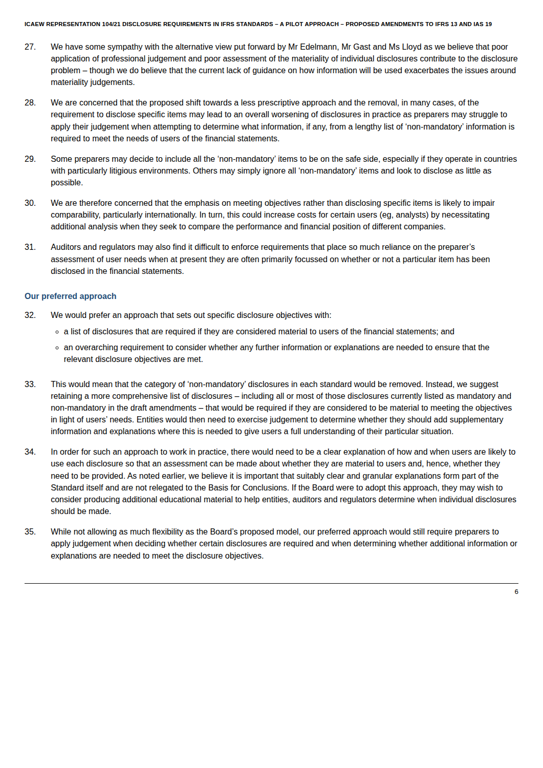ICAEW REPRESENTATION 104/21 DISCLOSURE REQUIREMENTS IN IFRS STANDARDS – A PILOT APPROACH – PROPOSED AMENDMENTS TO IFRS 13 AND IAS 19
27. We have some sympathy with the alternative view put forward by Mr Edelmann, Mr Gast and Ms Lloyd as we believe that poor application of professional judgement and poor assessment of the materiality of individual disclosures contribute to the disclosure problem – though we do believe that the current lack of guidance on how information will be used exacerbates the issues around materiality judgements.
28. We are concerned that the proposed shift towards a less prescriptive approach and the removal, in many cases, of the requirement to disclose specific items may lead to an overall worsening of disclosures in practice as preparers may struggle to apply their judgement when attempting to determine what information, if any, from a lengthy list of ‘non-mandatory’ information is required to meet the needs of users of the financial statements.
29. Some preparers may decide to include all the ‘non-mandatory’ items to be on the safe side, especially if they operate in countries with particularly litigious environments. Others may simply ignore all ‘non-mandatory’ items and look to disclose as little as possible.
30. We are therefore concerned that the emphasis on meeting objectives rather than disclosing specific items is likely to impair comparability, particularly internationally. In turn, this could increase costs for certain users (eg, analysts) by necessitating additional analysis when they seek to compare the performance and financial position of different companies.
31. Auditors and regulators may also find it difficult to enforce requirements that place so much reliance on the preparer’s assessment of user needs when at present they are often primarily focussed on whether or not a particular item has been disclosed in the financial statements.
Our preferred approach
32. We would prefer an approach that sets out specific disclosure objectives with:
a list of disclosures that are required if they are considered material to users of the financial statements; and
an overarching requirement to consider whether any further information or explanations are needed to ensure that the relevant disclosure objectives are met.
33. This would mean that the category of ‘non-mandatory’ disclosures in each standard would be removed. Instead, we suggest retaining a more comprehensive list of disclosures – including all or most of those disclosures currently listed as mandatory and non-mandatory in the draft amendments – that would be required if they are considered to be material to meeting the objectives in light of users’ needs. Entities would then need to exercise judgement to determine whether they should add supplementary information and explanations where this is needed to give users a full understanding of their particular situation.
34. In order for such an approach to work in practice, there would need to be a clear explanation of how and when users are likely to use each disclosure so that an assessment can be made about whether they are material to users and, hence, whether they need to be provided. As noted earlier, we believe it is important that suitably clear and granular explanations form part of the Standard itself and are not relegated to the Basis for Conclusions. If the Board were to adopt this approach, they may wish to consider producing additional educational material to help entities, auditors and regulators determine when individual disclosures should be made.
35. While not allowing as much flexibility as the Board’s proposed model, our preferred approach would still require preparers to apply judgement when deciding whether certain disclosures are required and when determining whether additional information or explanations are needed to meet the disclosure objectives.
6